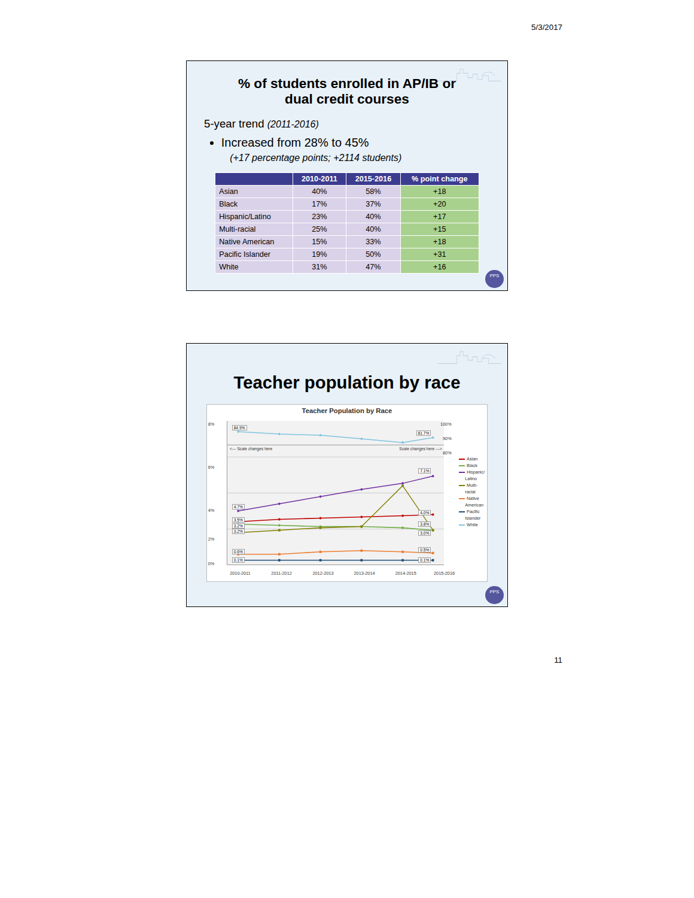5/3/2017
% of students enrolled in AP/IB or
dual credit courses
5-year trend (2011-2016)
Increased from 28% to 45%
(+17 percentage points; +2114 students)
| | 2010-2011 | 2015-2016 | % point change |
| --- | --- | --- | --- |
| Asian | 40% | 58% | +18 |
| Black | 17% | 37% | +20 |
| Hispanic/Latino | 23% | 40% | +17 |
| Multi-racial | 25% | 40% | +15 |
| Native American | 15% | 33% | +18 |
| Pacific Islander | 19% | 50% | +31 |
| White | 31% | 47% | +16 |
PPS
Teacher population by race
Teacher Population by Race
84.9%
81.7%
4.7%
7.1%
3.5%
4.0%
3.2%
3.8%
3.2%
3.0%
0.6%
0.5%
0.1%
0.1%
<--- Scale changes here
Scale changes here --->
8%
6%
4%
2%
0%
100%
90%
80%
2010-2011
2011-2012
2012-2013
2013-2014
2014-2015
2015-2016
Asian
Black
Hispanic/
Latino
Multi-
racial
Native
American
Pacific
Islander
White
PPS
11